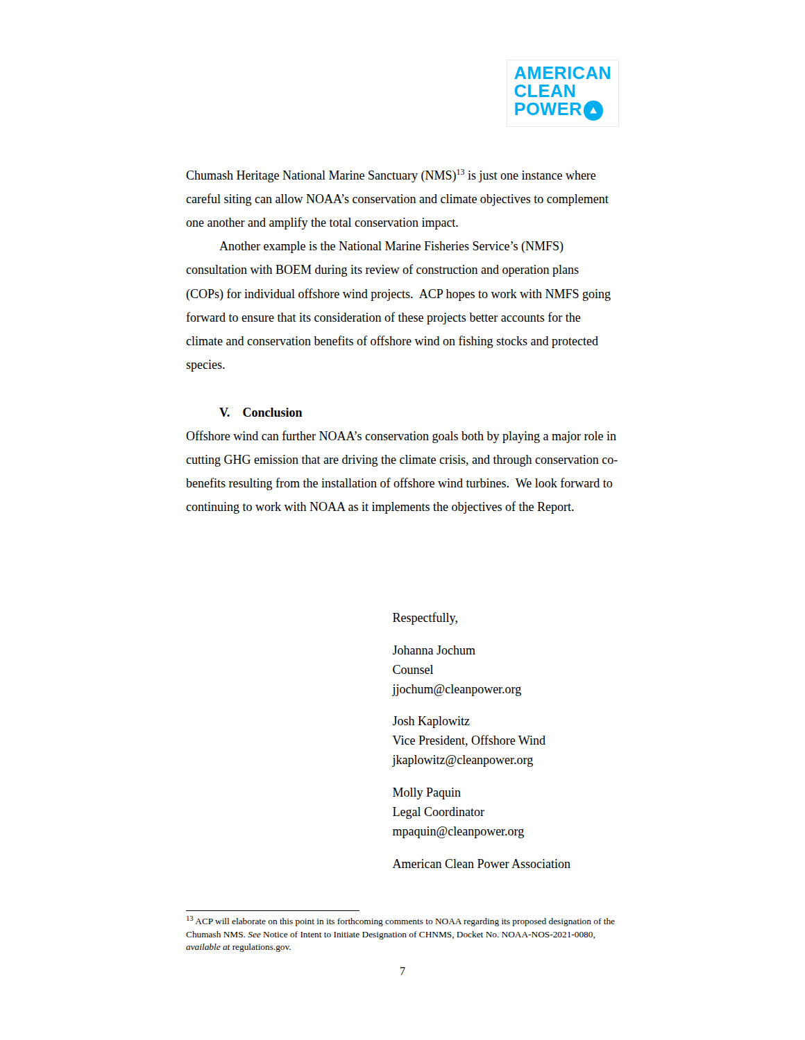AMERICAN CLEAN POWER
Chumash Heritage National Marine Sanctuary (NMS)13 is just one instance where careful siting can allow NOAA’s conservation and climate objectives to complement one another and amplify the total conservation impact.
Another example is the National Marine Fisheries Service’s (NMFS) consultation with BOEM during its review of construction and operation plans (COPs) for individual offshore wind projects. ACP hopes to work with NMFS going forward to ensure that its consideration of these projects better accounts for the climate and conservation benefits of offshore wind on fishing stocks and protected species.
V. Conclusion
Offshore wind can further NOAA’s conservation goals both by playing a major role in cutting GHG emission that are driving the climate crisis, and through conservation co-benefits resulting from the installation of offshore wind turbines. We look forward to continuing to work with NOAA as it implements the objectives of the Report.
Respectfully,
Johanna Jochum
Counsel
jjochum@cleanpower.org
Josh Kaplowitz
Vice President, Offshore Wind
jkaplowitz@cleanpower.org
Molly Paquin
Legal Coordinator
mpaquin@cleanpower.org
American Clean Power Association
13 ACP will elaborate on this point in its forthcoming comments to NOAA regarding its proposed designation of the Chumash NMS. See Notice of Intent to Initiate Designation of CHNMS, Docket No. NOAA-NOS-2021-0080, available at regulations.gov.
7